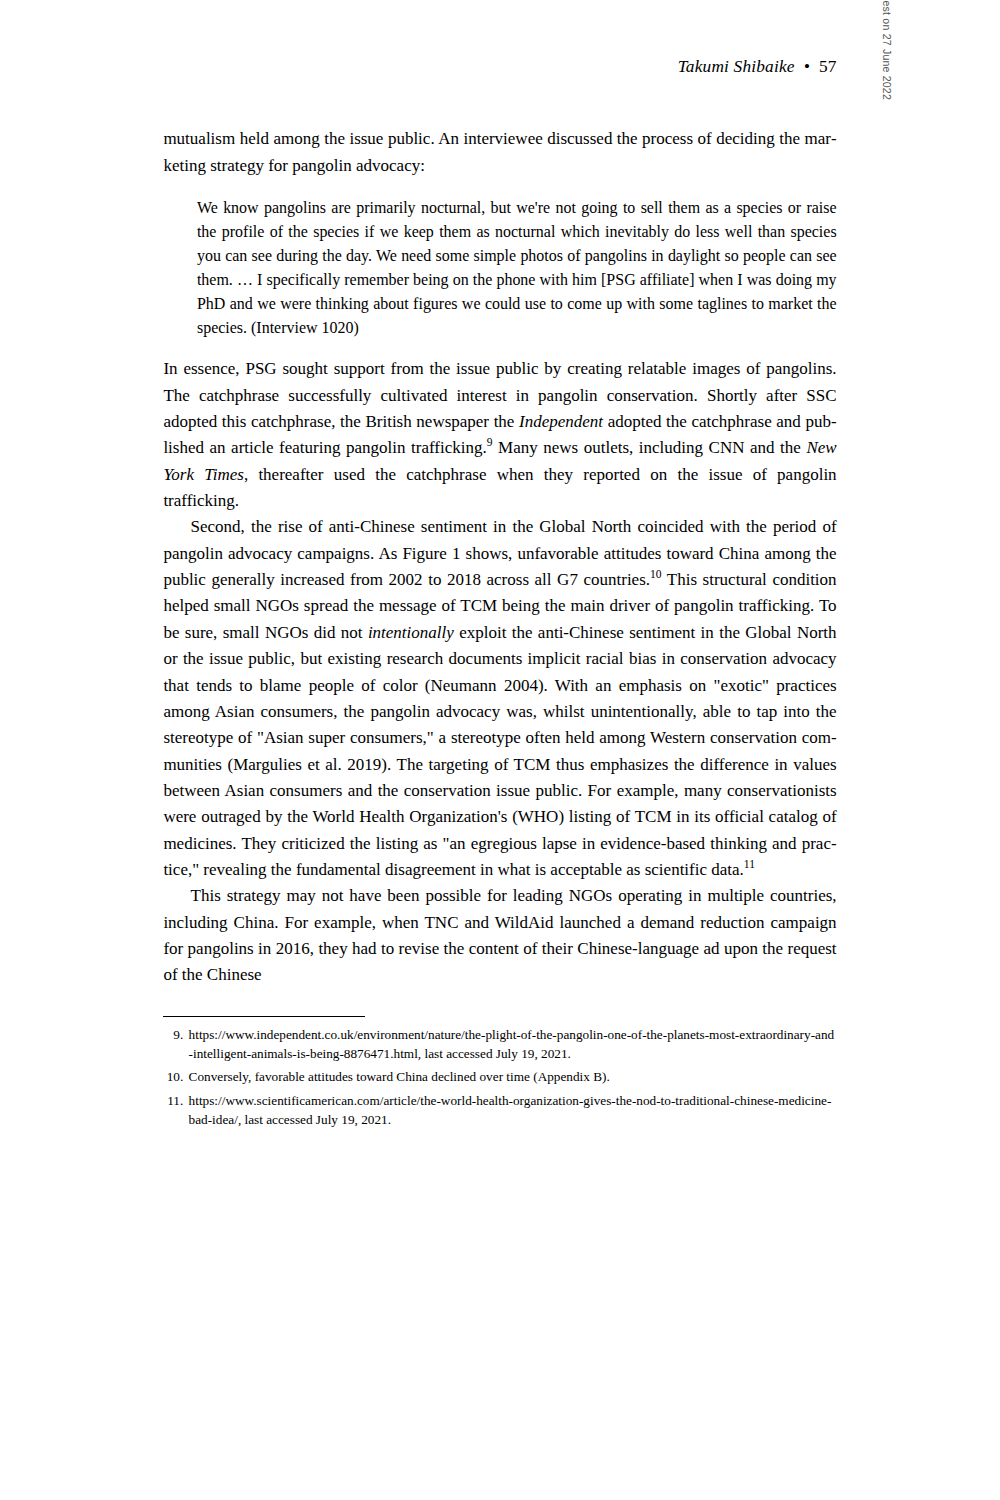Downloaded from http://direct.mit.edu/glep/article-pdf/22/2/45/2008246/glep_a_00623.pdf by guest on 27 June 2022
Takumi Shibaike • 57
mutualism held among the issue public. An interviewee discussed the process of deciding the marketing strategy for pangolin advocacy:
We know pangolins are primarily nocturnal, but we're not going to sell them as a species or raise the profile of the species if we keep them as nocturnal which inevitably do less well than species you can see during the day. We need some simple photos of pangolins in daylight so people can see them. … I specifically remember being on the phone with him [PSG affiliate] when I was doing my PhD and we were thinking about figures we could use to come up with some taglines to market the species. (Interview 1020)
In essence, PSG sought support from the issue public by creating relatable images of pangolins. The catchphrase successfully cultivated interest in pangolin conservation. Shortly after SSC adopted this catchphrase, the British newspaper the Independent adopted the catchphrase and published an article featuring pangolin trafficking.9 Many news outlets, including CNN and the New York Times, thereafter used the catchphrase when they reported on the issue of pangolin trafficking.
Second, the rise of anti-Chinese sentiment in the Global North coincided with the period of pangolin advocacy campaigns. As Figure 1 shows, unfavorable attitudes toward China among the public generally increased from 2002 to 2018 across all G7 countries.10 This structural condition helped small NGOs spread the message of TCM being the main driver of pangolin trafficking. To be sure, small NGOs did not intentionally exploit the anti-Chinese sentiment in the Global North or the issue public, but existing research documents implicit racial bias in conservation advocacy that tends to blame people of color (Neumann 2004). With an emphasis on "exotic" practices among Asian consumers, the pangolin advocacy was, whilst unintentionally, able to tap into the stereotype of "Asian super consumers," a stereotype often held among Western conservation communities (Margulies et al. 2019). The targeting of TCM thus emphasizes the difference in values between Asian consumers and the conservation issue public. For example, many conservationists were outraged by the World Health Organization's (WHO) listing of TCM in its official catalog of medicines. They criticized the listing as "an egregious lapse in evidence-based thinking and practice," revealing the fundamental disagreement in what is acceptable as scientific data.11
This strategy may not have been possible for leading NGOs operating in multiple countries, including China. For example, when TNC and WildAid launched a demand reduction campaign for pangolins in 2016, they had to revise the content of their Chinese-language ad upon the request of the Chinese
https://www.independent.co.uk/environment/nature/the-plight-of-the-pangolin-one-of-the-planets-most-extraordinary-and-intelligent-animals-is-being-8876471.html, last accessed July 19, 2021.
Conversely, favorable attitudes toward China declined over time (Appendix B).
https://www.scientificamerican.com/article/the-world-health-organization-gives-the-nod-to-traditional-chinese-medicine-bad-idea/, last accessed July 19, 2021.